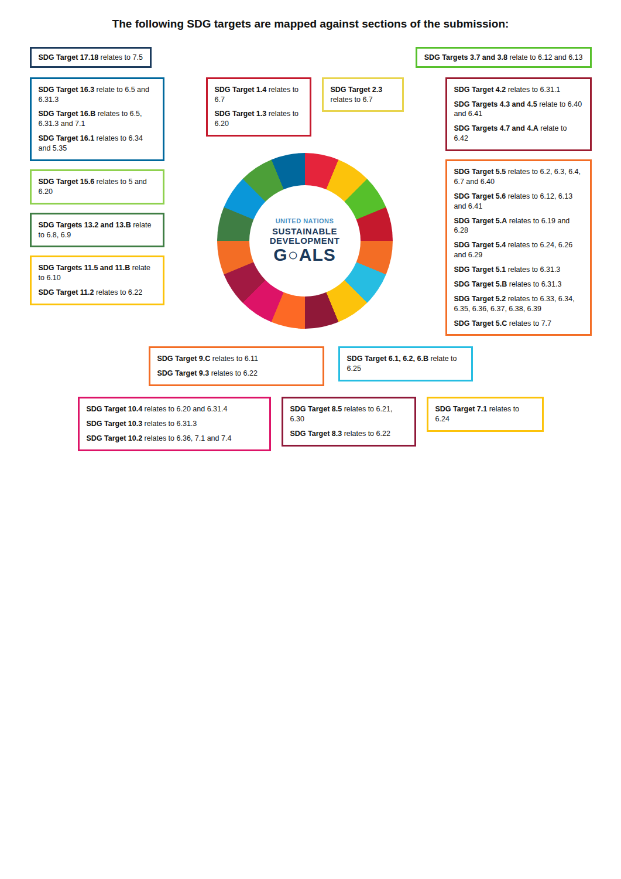The following SDG targets are mapped against sections of the submission:
SDG Target 17.18 relates to 7.5
SDG Targets 3.7 and 3.8 relate to 6.12 and 6.13
SDG Target 16.3 relate to 6.5 and 6.31.3
SDG Target 16.B relates to 6.5, 6.31.3 and 7.1
SDG Target 16.1 relates to 6.34 and 5.35
SDG Target 15.6 relates to 5 and 6.20
SDG Targets 13.2 and 13.B relate to 6.8, 6.9
SDG Targets 11.5 and 11.B relate to 6.10
SDG Target 11.2 relates to 6.22
SDG Target 1.4 relates to 6.7
SDG Target 1.3 relates to 6.20
SDG Target 2.3 relates to 6.7
UNITED NATIONS
SUSTAINABLE
DEVELOPMENT
G○ALS
SDG Target 4.2 relates to 6.31.1
SDG Targets 4.3 and 4.5 relate to 6.40 and 6.41
SDG Targets 4.7 and 4.A relate to 6.42
SDG Target 5.5 relates to 6.2, 6.3, 6.4, 6.7 and 6.40
SDG Target 5.6 relates to 6.12, 6.13 and 6.41
SDG Target 5.A relates to 6.19 and 6.28
SDG Target 5.4 relates to 6.24, 6.26 and 6.29
SDG Target 5.1 relates to 6.31.3
SDG Target 5.B relates to 6.31.3
SDG Target 5.2 relates to 6.33, 6.34, 6.35, 6.36, 6.37, 6.38, 6.39
SDG Target 5.C relates to 7.7
SDG Target 9.C relates to 6.11
SDG Target 9.3 relates to 6.22
SDG Target 6.1, 6.2, 6.B relate to 6.25
SDG Target 10.4 relates to 6.20 and 6.31.4
SDG Target 10.3 relates to 6.31.3
SDG Target 10.2 relates to 6.36, 7.1 and 7.4
SDG Target 8.5 relates to 6.21, 6.30
SDG Target 8.3 relates to 6.22
SDG Target 7.1 relates to 6.24